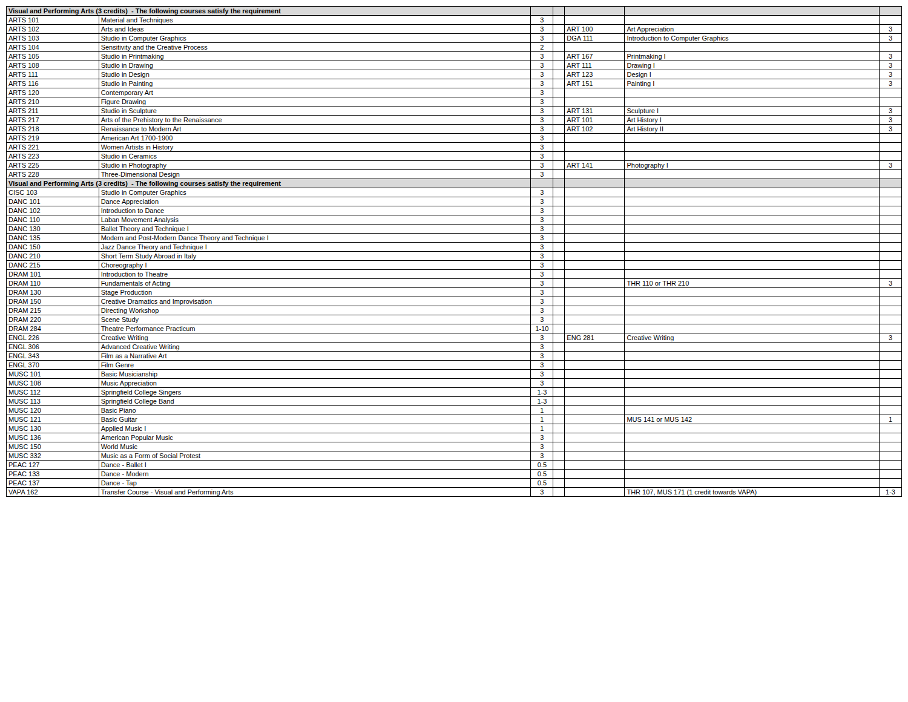| Visual and Performing Arts (3 credits) - The following courses satisfy the requirement | | | | | |
| ARTS 101 | Material and Techniques | 3 | | | | |
| ARTS 102 | Arts and Ideas | 3 | | ART 100 | Art Appreciation | 3 |
| ARTS 103 | Studio in Computer Graphics | 3 | | DGA 111 | Introduction to Computer Graphics | 3 |
| ARTS 104 | Sensitivity and the Creative Process | 2 | | | | |
| ARTS 105 | Studio in Printmaking | 3 | | ART 167 | Printmaking I | 3 |
| ARTS 108 | Studio in Drawing | 3 | | ART 111 | Drawing I | 3 |
| ARTS 111 | Studio in Design | 3 | | ART 123 | Design I | 3 |
| ARTS 116 | Studio in Painting | 3 | | ART 151 | Painting I | 3 |
| ARTS 120 | Contemporary Art | 3 | | | | |
| ARTS 210 | Figure Drawing | 3 | | | | |
| ARTS 211 | Studio in Sculpture | 3 | | ART 131 | Sculpture I | 3 |
| ARTS 217 | Arts of the Prehistory to the Renaissance | 3 | | ART 101 | Art History I | 3 |
| ARTS 218 | Renaissance to Modern Art | 3 | | ART 102 | Art History II | 3 |
| ARTS 219 | American Art 1700-1900 | 3 | | | | |
| ARTS 221 | Women Artists in History | 3 | | | | |
| ARTS 223 | Studio in Ceramics | 3 | | | | |
| ARTS 225 | Studio in Photography | 3 | | ART 141 | Photography I | 3 |
| ARTS 228 | Three-Dimensional Design | 3 | | | | |
| Visual and Performing Arts (3 credits) - The following courses satisfy the requirement | | | | | |
| CISC 103 | Studio in Computer Graphics | 3 | | | | |
| DANC 101 | Dance Appreciation | 3 | | | | |
| DANC 102 | Introduction to Dance | 3 | | | | |
| DANC 110 | Laban Movement Analysis | 3 | | | | |
| DANC 130 | Ballet Theory and Technique I | 3 | | | | |
| DANC 135 | Modern and Post-Modern Dance Theory and Technique I | 3 | | | | |
| DANC 150 | Jazz Dance Theory and Technique I | 3 | | | | |
| DANC 210 | Short Term Study Abroad in Italy | 3 | | | | |
| DANC 215 | Choreography I | 3 | | | | |
| DRAM 101 | Introduction to Theatre | 3 | | | | |
| DRAM 110 | Fundamentals of Acting | 3 | | | THR 110 or THR 210 | 3 |
| DRAM 130 | Stage Production | 3 | | | | |
| DRAM 150 | Creative Dramatics and Improvisation | 3 | | | | |
| DRAM 215 | Directing Workshop | 3 | | | | |
| DRAM 220 | Scene Study | 3 | | | | |
| DRAM 284 | Theatre Performance Practicum | 1-10 | | | | |
| ENGL 226 | Creative Writing | 3 | | ENG 281 | Creative Writing | 3 |
| ENGL 306 | Advanced Creative Writing | 3 | | | | |
| ENGL 343 | Film as a Narrative Art | 3 | | | | |
| ENGL 370 | Film Genre | 3 | | | | |
| MUSC 101 | Basic Musicianship | 3 | | | | |
| MUSC 108 | Music Appreciation | 3 | | | | |
| MUSC 112 | Springfield College Singers | 1-3 | | | | |
| MUSC 113 | Springfield College Band | 1-3 | | | | |
| MUSC 120 | Basic Piano | 1 | | | | |
| MUSC 121 | Basic Guitar | 1 | | | MUS 141 or MUS 142 | 1 |
| MUSC 130 | Applied Music I | 1 | | | | |
| MUSC 136 | American Popular Music | 3 | | | | |
| MUSC 150 | World Music | 3 | | | | |
| MUSC 332 | Music as a Form of Social Protest | 3 | | | | |
| PEAC 127 | Dance - Ballet I | 0.5 | | | | |
| PEAC 133 | Dance - Modern | 0.5 | | | | |
| PEAC 137 | Dance - Tap | 0.5 | | | | |
| VAPA 162 | Transfer Course - Visual and Performing Arts | 3 | | | THR 107, MUS 171 (1 credit towards VAPA) | 1-3 |